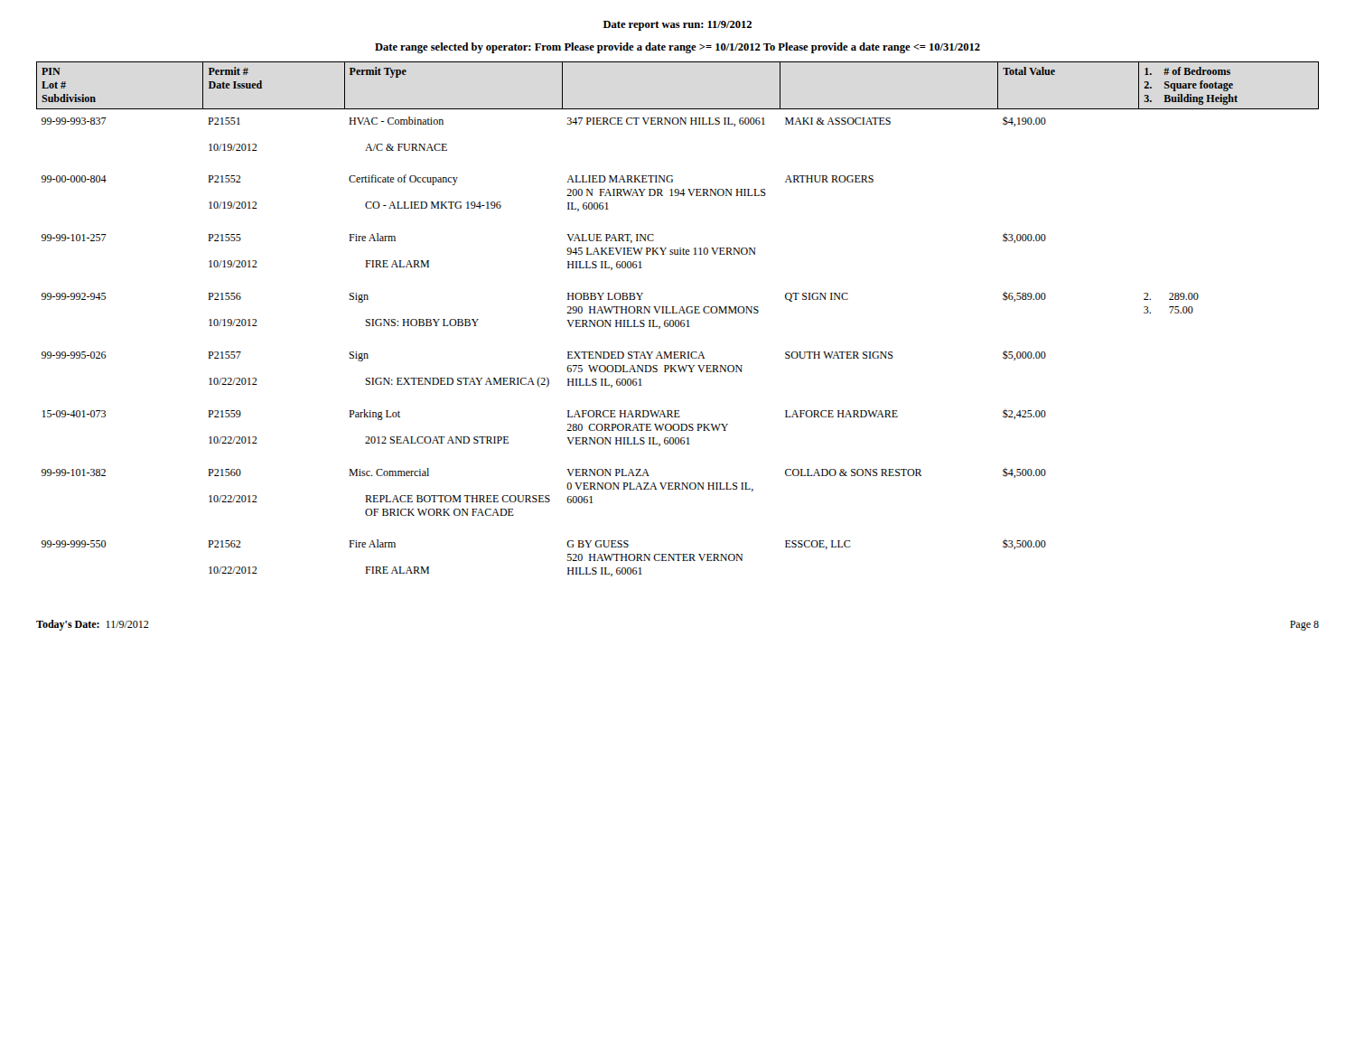Date report was run: 11/9/2012
Date range selected by operator: From Please provide a date range >= 10/1/2012 To Please provide a date range <= 10/31/2012
| PIN Lot # Subdivision | Permit # Date Issued | Permit Type | | | Total Value | 1. # of Bedrooms 2. Square footage 3. Building Height |
| --- | --- | --- | --- | --- | --- | --- |
| 99-99-993-837 | P21551 10/19/2012 | HVAC - Combination A/C & FURNACE | 347 PIERCE CT VERNON HILLS IL, 60061 | MAKI & ASSOCIATES | $4,190.00 | |
| 99-00-000-804 | P21552 10/19/2012 | Certificate of Occupancy CO - ALLIED MKTG 194-196 | ALLIED MARKETING 200 N FAIRWAY DR 194 VERNON HILLS IL, 60061 | ARTHUR ROGERS | | |
| 99-99-101-257 | P21555 10/19/2012 | Fire Alarm FIRE ALARM | VALUE PART, INC 945 LAKEVIEW PKY suite 110 VERNON HILLS IL, 60061 | | $3,000.00 | |
| 99-99-992-945 | P21556 10/19/2012 | Sign SIGNS: HOBBY LOBBY | HOBBY LOBBY 290 HAWTHORN VILLAGE COMMONS VERNON HILLS IL, 60061 | QT SIGN INC | $6,589.00 | 2. 289.00 3. 75.00 |
| 99-99-995-026 | P21557 10/22/2012 | Sign SIGN: EXTENDED STAY AMERICA (2) | EXTENDED STAY AMERICA 675 WOODLANDS PKWY VERNON HILLS IL, 60061 | SOUTH WATER SIGNS | $5,000.00 | |
| 15-09-401-073 | P21559 10/22/2012 | Parking Lot 2012 SEALCOAT AND STRIPE | LAFORCE HARDWARE 280 CORPORATE WOODS PKWY VERNON HILLS IL, 60061 | LAFORCE HARDWARE | $2,425.00 | |
| 99-99-101-382 | P21560 10/22/2012 | Misc. Commercial REPLACE BOTTOM THREE COURSES OF BRICK WORK ON FACADE | VERNON PLAZA 0 VERNON PLAZA VERNON HILLS IL, 60061 | COLLADO & SONS RESTOR | $4,500.00 | |
| 99-99-999-550 | P21562 10/22/2012 | Fire Alarm FIRE ALARM | G BY GUESS 520 HAWTHORN CENTER VERNON HILLS IL, 60061 | ESSCOE, LLC | $3,500.00 | |
Today's Date: 11/9/2012 Page 8